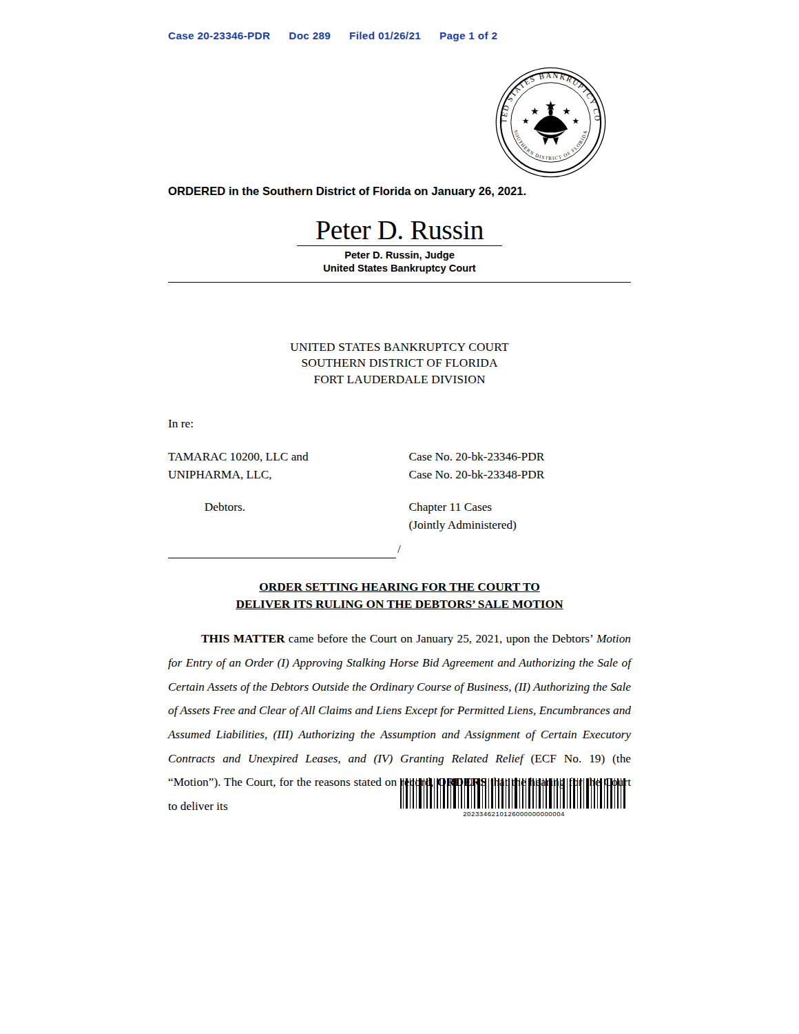Case 20-23346-PDR Doc 289 Filed 01/26/21 Page 1 of 2
UNITED STATES BANKRUPTCY COURT SOUTHERN DISTRICT OF FLORIDA
ORDERED in the Southern District of Florida on January 26, 2021.
Peter D. Russin
Peter D. Russin, Judge
United States Bankruptcy Court
UNITED STATES BANKRUPTCY COURT
SOUTHERN DISTRICT OF FLORIDA
FORT LAUDERDALE DIVISION
| In re: | |
| TAMARAC 10200, LLC and UNIPHARMA, LLC, | Case No. 20-bk-23346-PDR Case No. 20-bk-23348-PDR |
| Debtors. | Chapter 11 Cases (Jointly Administered) |
| / | |
ORDER SETTING HEARING FOR THE COURT TO
DELIVER ITS RULING ON THE DEBTORS’ SALE MOTION
THIS MATTER came before the Court on January 25, 2021, upon the Debtors’ Motion for Entry of an Order (I) Approving Stalking Horse Bid Agreement and Authorizing the Sale of Certain Assets of the Debtors Outside the Ordinary Course of Business, (II) Authorizing the Sale of Assets Free and Clear of All Claims and Liens Except for Permitted Liens, Encumbrances and Assumed Liabilities, (III) Authorizing the Assumption and Assignment of Certain Executory Contracts and Unexpired Leases, and (IV) Granting Related Relief (ECF No. 19) (the “Motion”). The Court, for the reasons stated on record, ORDERS that the hearing for the Court to deliver its
2023346210126000000000004